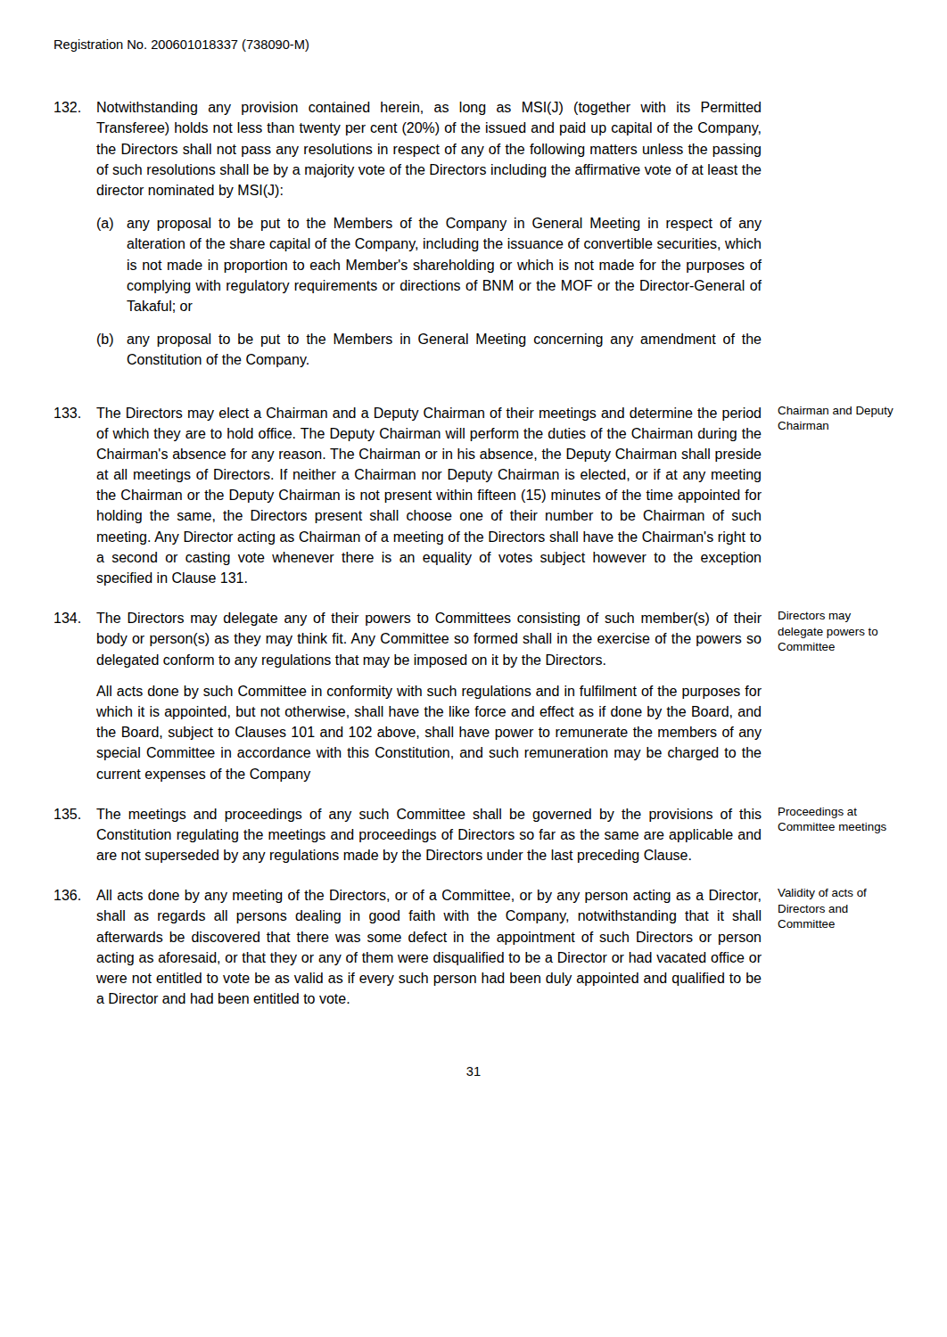Registration No. 200601018337 (738090-M)
132.
Notwithstanding any provision contained herein, as long as MSI(J) (together with its Permitted Transferee) holds not less than twenty per cent (20%) of the issued and paid up capital of the Company, the Directors shall not pass any resolutions in respect of any of the following matters unless the passing of such resolutions shall be by a majority vote of the Directors including the affirmative vote of at least the director nominated by MSI(J):
(a) any proposal to be put to the Members of the Company in General Meeting in respect of any alteration of the share capital of the Company, including the issuance of convertible securities, which is not made in proportion to each Member's shareholding or which is not made for the purposes of complying with regulatory requirements or directions of BNM or the MOF or the Director-General of Takaful; or
(b) any proposal to be put to the Members in General Meeting concerning any amendment of the Constitution of the Company.
133.
The Directors may elect a Chairman and a Deputy Chairman of their meetings and determine the period of which they are to hold office. The Deputy Chairman will perform the duties of the Chairman during the Chairman's absence for any reason. The Chairman or in his absence, the Deputy Chairman shall preside at all meetings of Directors. If neither a Chairman nor Deputy Chairman is elected, or if at any meeting the Chairman or the Deputy Chairman is not present within fifteen (15) minutes of the time appointed for holding the same, the Directors present shall choose one of their number to be Chairman of such meeting. Any Director acting as Chairman of a meeting of the Directors shall have the Chairman's right to a second or casting vote whenever there is an equality of votes subject however to the exception specified in Clause 131.
Chairman and Deputy Chairman
134.
The Directors may delegate any of their powers to Committees consisting of such member(s) of their body or person(s) as they may think fit. Any Committee so formed shall in the exercise of the powers so delegated conform to any regulations that may be imposed on it by the Directors.
All acts done by such Committee in conformity with such regulations and in fulfilment of the purposes for which it is appointed, but not otherwise, shall have the like force and effect as if done by the Board, and the Board, subject to Clauses 101 and 102 above, shall have power to remunerate the members of any special Committee in accordance with this Constitution, and such remuneration may be charged to the current expenses of the Company
Directors may delegate powers to Committee
135.
The meetings and proceedings of any such Committee shall be governed by the provisions of this Constitution regulating the meetings and proceedings of Directors so far as the same are applicable and are not superseded by any regulations made by the Directors under the last preceding Clause.
Proceedings at Committee meetings
136.
All acts done by any meeting of the Directors, or of a Committee, or by any person acting as a Director, shall as regards all persons dealing in good faith with the Company, notwithstanding that it shall afterwards be discovered that there was some defect in the appointment of such Directors or person acting as aforesaid, or that they or any of them were disqualified to be a Director or had vacated office or were not entitled to vote be as valid as if every such person had been duly appointed and qualified to be a Director and had been entitled to vote.
Validity of acts of Directors and Committee
31